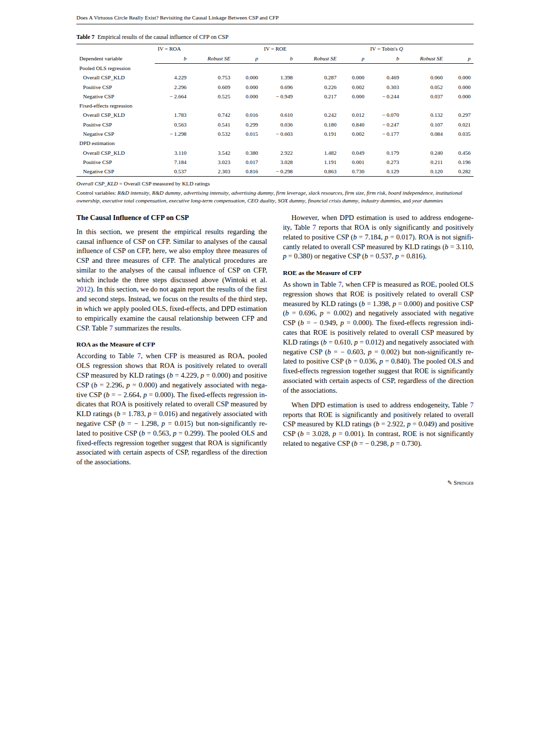Does A Virtuous Circle Really Exist? Revisiting the Causal Linkage Between CSP and CFP
Table 7 Empirical results of the causal influence of CFP on CSP
| Dependent variable | IV = ROA | IV = ROE | IV = Tobin's Q |
| --- | --- | --- | --- |
| b | Robust SE | p | b | Robust SE | p | b | Robust SE | p |
| Pooled OLS regression |
| Overall CSP_KLD | 4.229 | 0.753 | 0.000 | 1.398 | 0.287 | 0.000 | 0.469 | 0.060 | 0.000 |
| Positive CSP | 2.296 | 0.609 | 0.000 | 0.696 | 0.226 | 0.002 | 0.303 | 0.052 | 0.000 |
| Negative CSP | − 2.664 | 0.525 | 0.000 | − 0.949 | 0.217 | 0.000 | − 0.244 | 0.037 | 0.000 |
| Fixed-effects regression |
| Overall CSP_KLD | 1.783 | 0.742 | 0.016 | 0.610 | 0.242 | 0.012 | − 0.070 | 0.132 | 0.297 |
| Positive CSP | 0.563 | 0.541 | 0.299 | 0.036 | 0.180 | 0.840 | − 0.247 | 0.107 | 0.021 |
| Negative CSP | − 1.298 | 0.532 | 0.015 | − 0.603 | 0.191 | 0.002 | − 0.177 | 0.084 | 0.035 |
| DPD estimation |
| Overall CSP_KLD | 3.110 | 3.542 | 0.380 | 2.922 | 1.482 | 0.049 | 0.179 | 0.240 | 0.456 |
| Positive CSP | 7.184 | 3.023 | 0.017 | 3.028 | 1.191 | 0.001 | 0.273 | 0.211 | 0.196 |
| Negative CSP | 0.537 | 2.303 | 0.816 | − 0.298 | 0.863 | 0.730 | 0.129 | 0.120 | 0.282 |
Overall CSP_KLD = Overall CSP measured by KLD ratings
Control variables: R&D intensity, R&D dummy, advertising intensity, advertising dummy, firm leverage, slack resources, firm size, firm risk, board independence, institutional ownership, executive total compensation, executive long-term compensation, CEO duality, SOX dummy, financial crisis dummy, industry dummies, and year dummies
The Causal Influence of CFP on CSP
In this section, we present the empirical results regarding the causal influence of CSP on CFP. Similar to analyses of the causal influence of CSP on CFP, here, we also employ three measures of CSP and three measures of CFP. The analytical procedures are similar to the analyses of the causal influence of CSP on CFP, which include the three steps discussed above (Wintoki et al. 2012). In this section, we do not again report the results of the first and second steps. Instead, we focus on the results of the third step, in which we apply pooled OLS, fixed-effects, and DPD estimation to empirically examine the causal relationship between CFP and CSP. Table 7 summarizes the results.
ROA as the Measure of CFP
According to Table 7, when CFP is measured as ROA, pooled OLS regression shows that ROA is positively related to overall CSP measured by KLD ratings (b = 4.229, p = 0.000) and positive CSP (b = 2.296, p = 0.000) and negatively associated with negative CSP (b = − 2.664, p = 0.000). The fixed-effects regression indicates that ROA is positively related to overall CSP measured by KLD ratings (b = 1.783, p = 0.016) and negatively associated with negative CSP (b = − 1.298, p = 0.015) but non-significantly related to positive CSP (b = 0.563, p = 0.299). The pooled OLS and fixed-effects regression together suggest that ROA is significantly associated with certain aspects of CSP, regardless of the direction of the associations.
However, when DPD estimation is used to address endogeneity, Table 7 reports that ROA is only significantly and positively related to positive CSP (b = 7.184, p = 0.017). ROA is not significantly related to overall CSP measured by KLD ratings (b = 3.110, p = 0.380) or negative CSP (b = 0.537, p = 0.816).
ROE as the Measure of CFP
As shown in Table 7, when CFP is measured as ROE, pooled OLS regression shows that ROE is positively related to overall CSP measured by KLD ratings (b = 1.398, p = 0.000) and positive CSP (b = 0.696, p = 0.002) and negatively associated with negative CSP (b = − 0.949, p = 0.000). The fixed-effects regression indicates that ROE is positively related to overall CSP measured by KLD ratings (b = 0.610, p = 0.012) and negatively associated with negative CSP (b = − 0.603, p = 0.002) but non-significantly related to positive CSP (b = 0.036, p = 0.840). The pooled OLS and fixed-effects regression together suggest that ROE is significantly associated with certain aspects of CSP, regardless of the direction of the associations.
When DPD estimation is used to address endogeneity, Table 7 reports that ROE is significantly and positively related to overall CSP measured by KLD ratings (b = 2.922, p = 0.049) and positive CSP (b = 3.028, p = 0.001). In contrast, ROE is not significantly related to negative CSP (b = − 0.298, p = 0.730).
✎ Springer